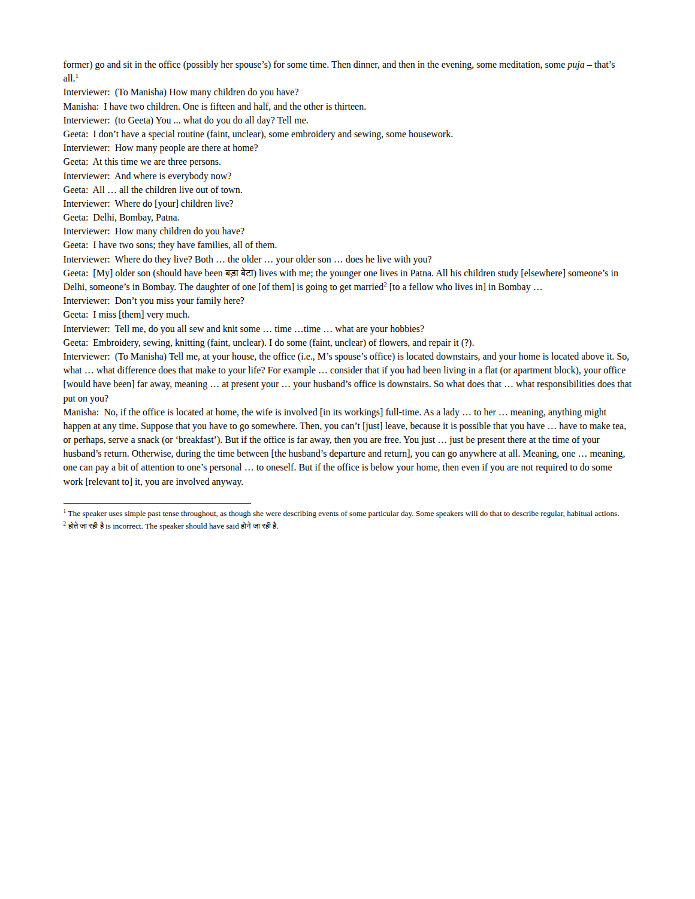former) go and sit in the office (possibly her spouse’s) for some time. Then dinner, and then in the evening, some meditation, some puja – that’s all.1
Interviewer: (To Manisha) How many children do you have?
Manisha: I have two children. One is fifteen and half, and the other is thirteen.
Interviewer: (to Geeta) You ... what do you do all day? Tell me.
Geeta: I don’t have a special routine (faint, unclear), some embroidery and sewing, some housework.
Interviewer: How many people are there at home?
Geeta: At this time we are three persons.
Interviewer: And where is everybody now?
Geeta: All … all the children live out of town.
Interviewer: Where do [your] children live?
Geeta: Delhi, Bombay, Patna.
Interviewer: How many children do you have?
Geeta: I have two sons; they have families, all of them.
Interviewer: Where do they live? Both … the older … your older son … does he live with you?
Geeta: [My] older son (should have been बड़ा बेटा) lives with me; the younger one lives in Patna. All his children study [elsewhere] someone’s in Delhi, someone’s in Bombay. The daughter of one [of them] is going to get married2 [to a fellow who lives in] in Bombay …
Interviewer: Don’t you miss your family here?
Geeta: I miss [them] very much.
Interviewer: Tell me, do you all sew and knit some … time …time … what are your hobbies?
Geeta: Embroidery, sewing, knitting (faint, unclear). I do some (faint, unclear) of flowers, and repair it (?).
Interviewer: (To Manisha) Tell me, at your house, the office (i.e., M’s spouse’s office) is located downstairs, and your home is located above it. So, what … what difference does that make to your life? For example … consider that if you had been living in a flat (or apartment block), your office [would have been] far away, meaning … at present your … your husband’s office is downstairs. So what does that … what responsibilities does that put on you?
Manisha: No, if the office is located at home, the wife is involved [in its workings] full-time. As a lady … to her … meaning, anything might happen at any time. Suppose that you have to go somewhere. Then, you can’t [just] leave, because it is possible that you have … have to make tea, or perhaps, serve a snack (or ‘breakfast’). But if the office is far away, then you are free. You just … just be present there at the time of your husband’s return. Otherwise, during the time between [the husband’s departure and return], you can go anywhere at all. Meaning, one … meaning, one can pay a bit of attention to one’s personal … to oneself. But if the office is below your home, then even if you are not required to do some work [relevant to] it, you are involved anyway.
1 The speaker uses simple past tense throughout, as though she were describing events of some particular day. Some speakers will do that to describe regular, habitual actions.
2 होते जा रही है is incorrect. The speaker should have said होने जा रही है.